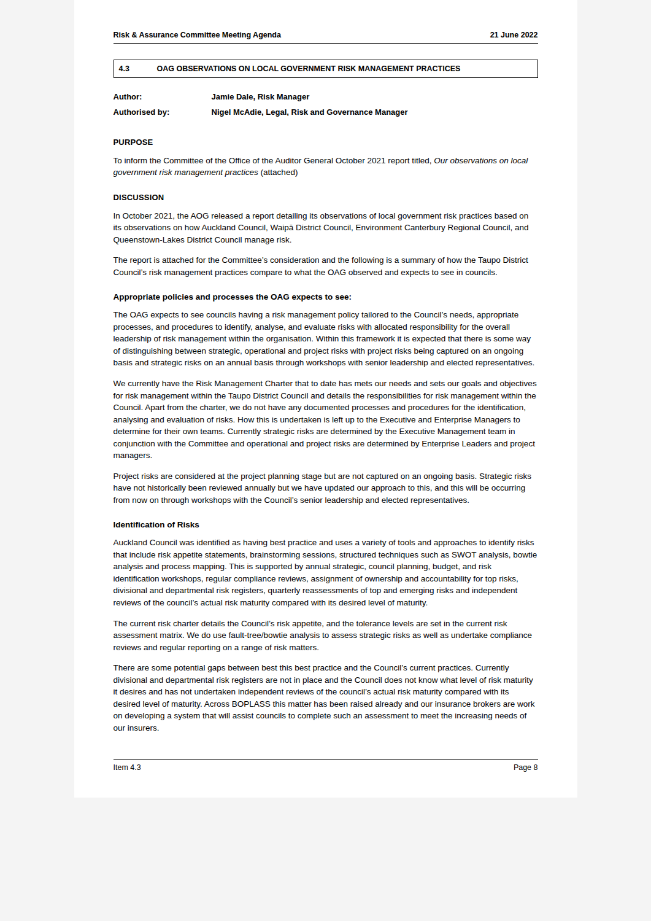Risk & Assurance Committee Meeting Agenda
21 June 2022
4.3 OAG OBSERVATIONS ON LOCAL GOVERNMENT RISK MANAGEMENT PRACTICES
| Author: | Jamie Dale, Risk Manager |
| Authorised by: | Nigel McAdie, Legal, Risk and Governance Manager |
Purpose
To inform the Committee of the Office of the Auditor General October 2021 report titled, Our observations on local government risk management practices (attached)
Discussion
In October 2021, the AOG released a report detailing its observations of local government risk practices based on its observations on how Auckland Council, Waipā District Council, Environment Canterbury Regional Council, and Queenstown-Lakes District Council manage risk.
The report is attached for the Committee’s consideration and the following is a summary of how the Taupo District Council’s risk management practices compare to what the OAG observed and expects to see in councils.
Appropriate policies and processes the OAG expects to see:
The OAG expects to see councils having a risk management policy tailored to the Council’s needs, appropriate processes, and procedures to identify, analyse, and evaluate risks with allocated responsibility for the overall leadership of risk management within the organisation. Within this framework it is expected that there is some way of distinguishing between strategic, operational and project risks with project risks being captured on an ongoing basis and strategic risks on an annual basis through workshops with senior leadership and elected representatives.
We currently have the Risk Management Charter that to date has mets our needs and sets our goals and objectives for risk management within the Taupo District Council and details the responsibilities for risk management within the Council. Apart from the charter, we do not have any documented processes and procedures for the identification, analysing and evaluation of risks. How this is undertaken is left up to the Executive and Enterprise Managers to determine for their own teams. Currently strategic risks are determined by the Executive Management team in conjunction with the Committee and operational and project risks are determined by Enterprise Leaders and project managers.
Project risks are considered at the project planning stage but are not captured on an ongoing basis. Strategic risks have not historically been reviewed annually but we have updated our approach to this, and this will be occurring from now on through workshops with the Council’s senior leadership and elected representatives.
Identification of Risks
Auckland Council was identified as having best practice and uses a variety of tools and approaches to identify risks that include risk appetite statements, brainstorming sessions, structured techniques such as SWOT analysis, bowtie analysis and process mapping. This is supported by annual strategic, council planning, budget, and risk identification workshops, regular compliance reviews, assignment of ownership and accountability for top risks, divisional and departmental risk registers, quarterly reassessments of top and emerging risks and independent reviews of the council’s actual risk maturity compared with its desired level of maturity.
The current risk charter details the Council’s risk appetite, and the tolerance levels are set in the current risk assessment matrix. We do use fault-tree/bowtie analysis to assess strategic risks as well as undertake compliance reviews and regular reporting on a range of risk matters.
There are some potential gaps between best this best practice and the Council’s current practices. Currently divisional and departmental risk registers are not in place and the Council does not know what level of risk maturity it desires and has not undertaken independent reviews of the council’s actual risk maturity compared with its desired level of maturity. Across BOPLASS this matter has been raised already and our insurance brokers are work on developing a system that will assist councils to complete such an assessment to meet the increasing needs of our insurers.
Item 4.3
Page 8